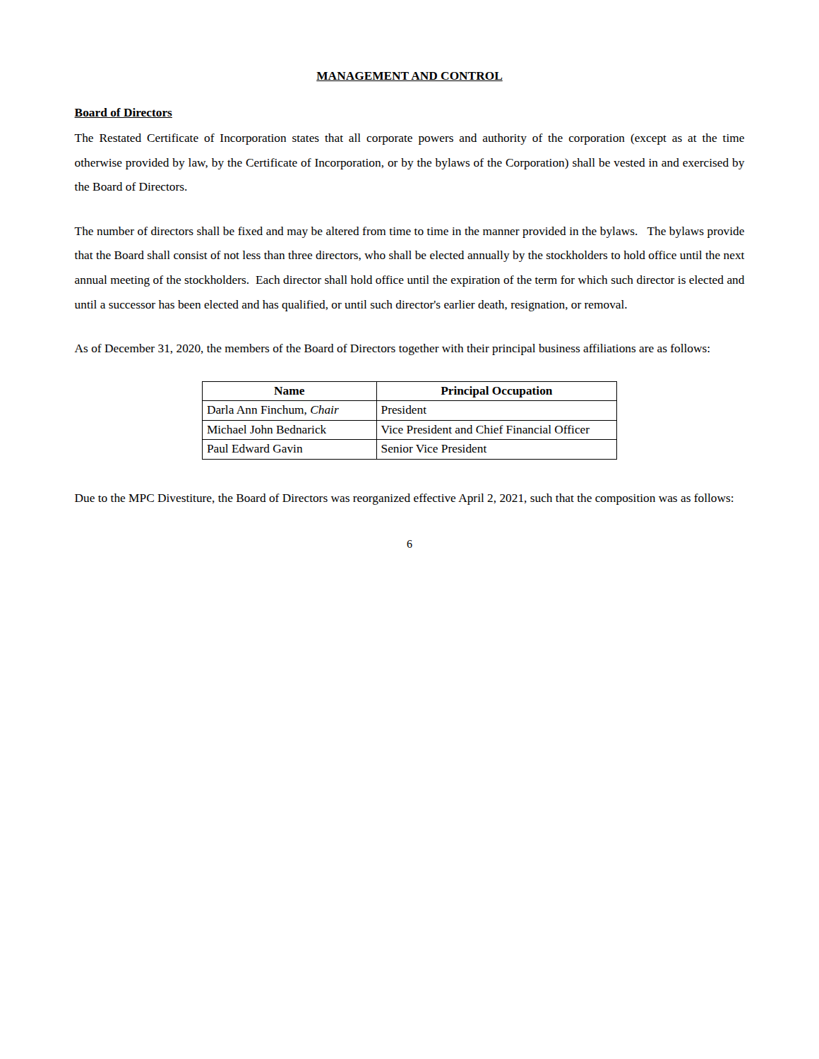MANAGEMENT AND CONTROL
Board of Directors
The Restated Certificate of Incorporation states that all corporate powers and authority of the corporation (except as at the time otherwise provided by law, by the Certificate of Incorporation, or by the bylaws of the Corporation) shall be vested in and exercised by the Board of Directors.
The number of directors shall be fixed and may be altered from time to time in the manner provided in the bylaws. The bylaws provide that the Board shall consist of not less than three directors, who shall be elected annually by the stockholders to hold office until the next annual meeting of the stockholders. Each director shall hold office until the expiration of the term for which such director is elected and until a successor has been elected and has qualified, or until such director's earlier death, resignation, or removal.
As of December 31, 2020, the members of the Board of Directors together with their principal business affiliations are as follows:
| Name | Principal Occupation |
| --- | --- |
| Darla Ann Finchum, Chair | President |
| Michael John Bednarick | Vice President and Chief Financial Officer |
| Paul Edward Gavin | Senior Vice President |
Due to the MPC Divestiture, the Board of Directors was reorganized effective April 2, 2021, such that the composition was as follows:
6